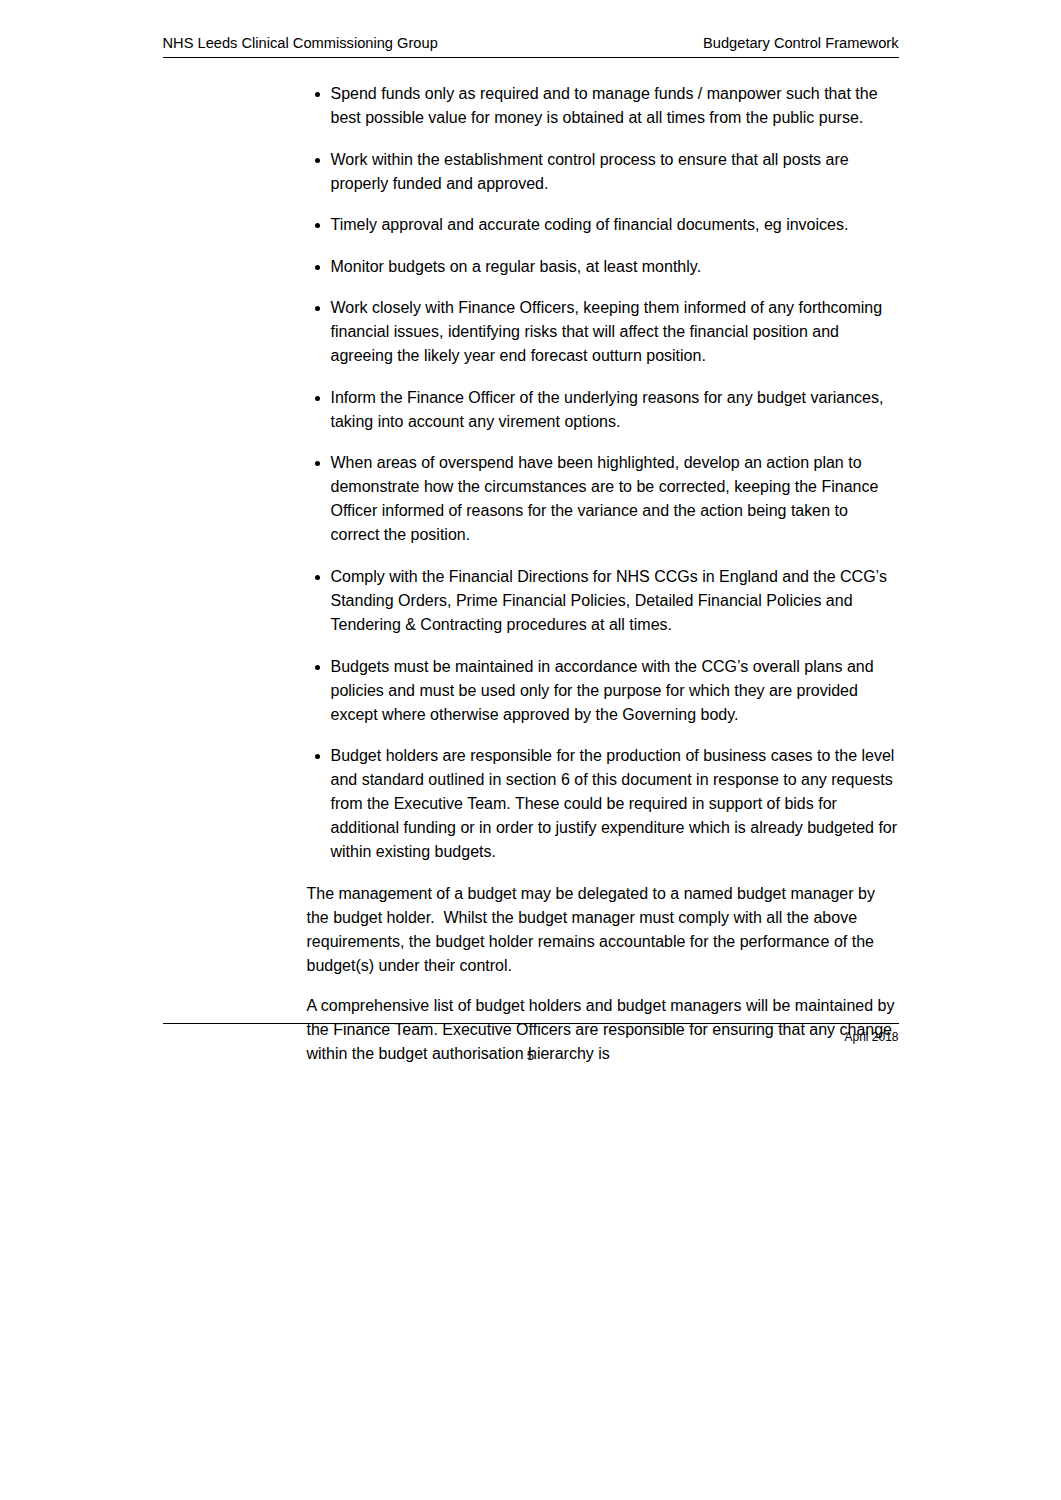NHS Leeds Clinical Commissioning Group Budgetary Control Framework
Spend funds only as required and to manage funds / manpower such that the best possible value for money is obtained at all times from the public purse.
Work within the establishment control process to ensure that all posts are properly funded and approved.
Timely approval and accurate coding of financial documents, eg invoices.
Monitor budgets on a regular basis, at least monthly.
Work closely with Finance Officers, keeping them informed of any forthcoming financial issues, identifying risks that will affect the financial position and agreeing the likely year end forecast outturn position.
Inform the Finance Officer of the underlying reasons for any budget variances, taking into account any virement options.
When areas of overspend have been highlighted, develop an action plan to demonstrate how the circumstances are to be corrected, keeping the Finance Officer informed of reasons for the variance and the action being taken to correct the position.
Comply with the Financial Directions for NHS CCGs in England and the CCG’s Standing Orders, Prime Financial Policies, Detailed Financial Policies and Tendering & Contracting procedures at all times.
Budgets must be maintained in accordance with the CCG’s overall plans and policies and must be used only for the purpose for which they are provided except where otherwise approved by the Governing body.
Budget holders are responsible for the production of business cases to the level and standard outlined in section 6 of this document in response to any requests from the Executive Team. These could be required in support of bids for additional funding or in order to justify expenditure which is already budgeted for within existing budgets.
The management of a budget may be delegated to a named budget manager by the budget holder. Whilst the budget manager must comply with all the above requirements, the budget holder remains accountable for the performance of the budget(s) under their control.
A comprehensive list of budget holders and budget managers will be maintained by the Finance Team. Executive Officers are responsible for ensuring that any change within the budget authorisation hierarchy is
April 2018
5